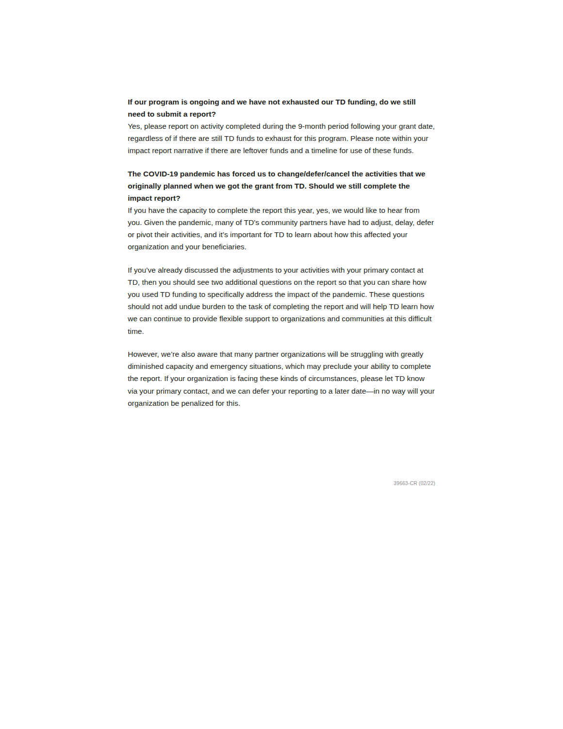If our program is ongoing and we have not exhausted our TD funding, do we still need to submit a report?
Yes, please report on activity completed during the 9-month period following your grant date, regardless of if there are still TD funds to exhaust for this program. Please note within your impact report narrative if there are leftover funds and a timeline for use of these funds.
The COVID-19 pandemic has forced us to change/defer/cancel the activities that we originally planned when we got the grant from TD. Should we still complete the impact report?
If you have the capacity to complete the report this year, yes, we would like to hear from you. Given the pandemic, many of TD’s community partners have had to adjust, delay, defer or pivot their activities, and it’s important for TD to learn about how this affected your organization and your beneficiaries.
If you’ve already discussed the adjustments to your activities with your primary contact at TD, then you should see two additional questions on the report so that you can share how you used TD funding to specifically address the impact of the pandemic. These questions should not add undue burden to the task of completing the report and will help TD learn how we can continue to provide flexible support to organizations and communities at this difficult time.
However, we’re also aware that many partner organizations will be struggling with greatly diminished capacity and emergency situations, which may preclude your ability to complete the report. If your organization is facing these kinds of circumstances, please let TD know via your primary contact, and we can defer your reporting to a later date—in no way will your organization be penalized for this.
39663-CR (02/22)